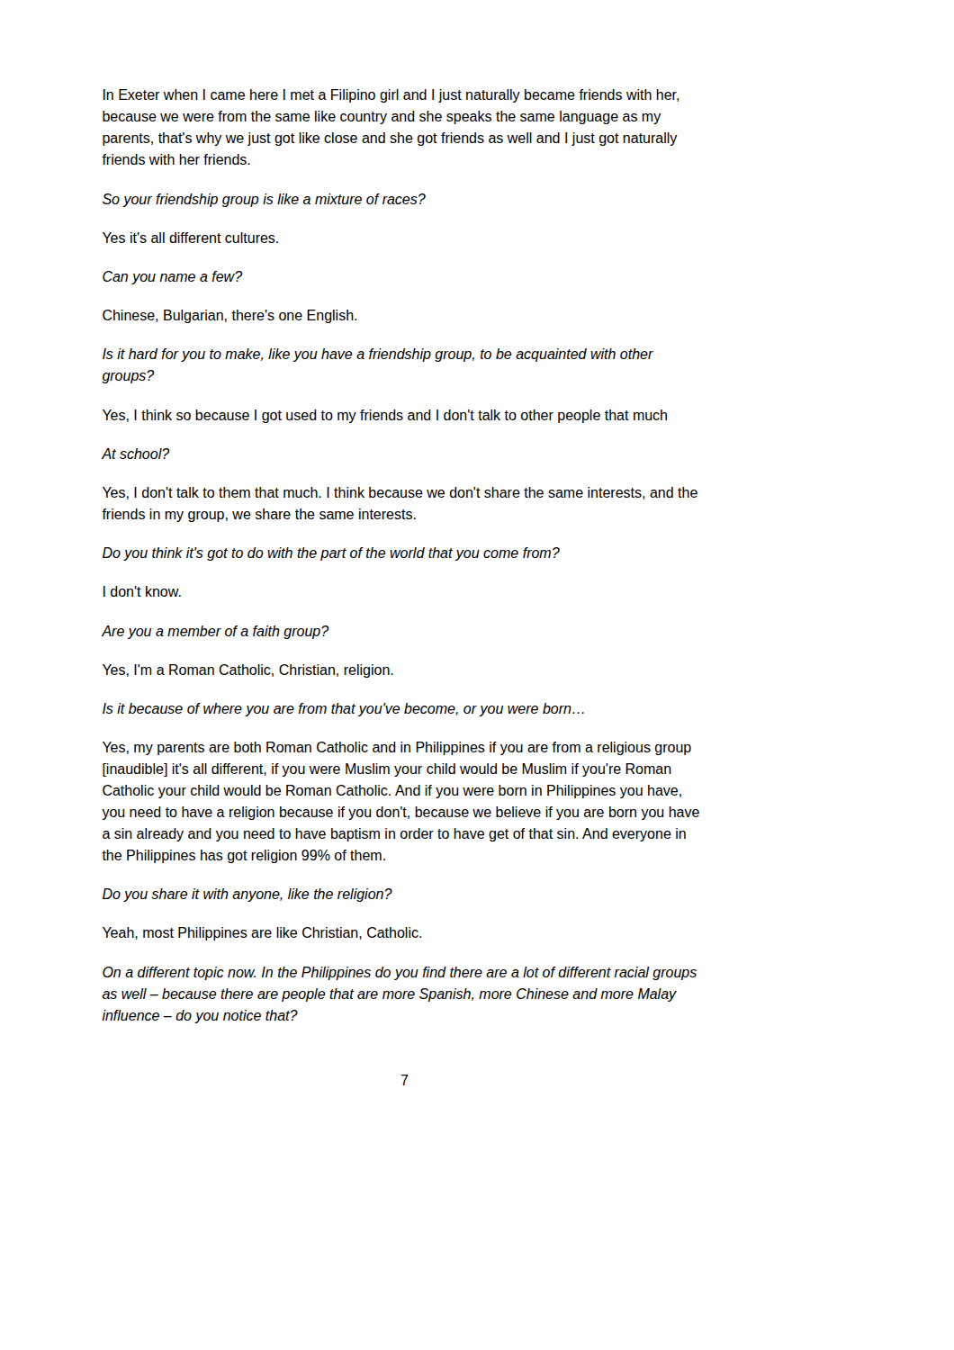In Exeter when I came here I met a Filipino girl and I just naturally became friends with her, because we were from the same like country and she speaks the same language as my parents, that's why we just got like close and she got friends as well and I just got naturally friends with her friends.
So your friendship group is like a mixture of races?
Yes it's all different cultures.
Can you name a few?
Chinese, Bulgarian, there's one English.
Is it hard for you to make, like you have a friendship group, to be acquainted with other groups?
Yes, I think so because I got used to my friends and I don't talk to other people that much
At school?
Yes, I don't talk to them that much. I think because we don't share the same interests, and the friends in my group, we share the same interests.
Do you think it's got to do with the part of the world that you come from?
I don't know.
Are you a member of a faith group?
Yes, I'm a Roman Catholic, Christian, religion.
Is it because of where you are from that you've become, or you were born…
Yes, my parents are both Roman Catholic and in Philippines if you are from a religious group [inaudible] it's all different, if you were Muslim your child would be Muslim if you're Roman Catholic your child would be Roman Catholic. And if you were born in Philippines you have, you need to have a religion because if you don't, because we believe if you are born you have a sin already and you need to have baptism in order to have get of that sin. And everyone in the Philippines has got religion 99% of them.
Do you share it with anyone, like the religion?
Yeah, most Philippines are like Christian, Catholic.
On a different topic now. In the Philippines do you find there are a lot of different racial groups as well – because there are people that are more Spanish, more Chinese and more Malay influence – do you notice that?
7